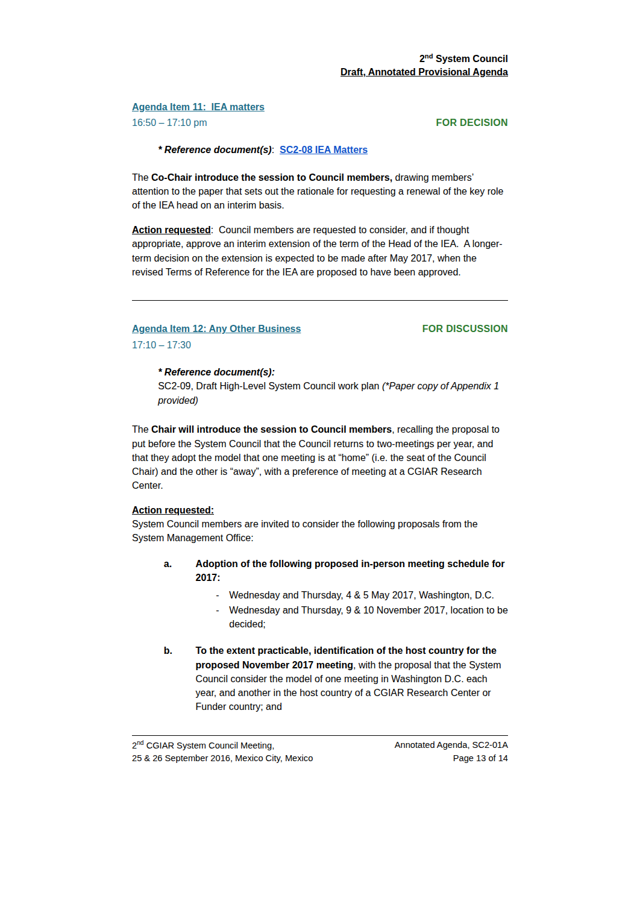2nd System Council
Draft, Annotated Provisional Agenda
Agenda Item 11: IEA matters
16:50 – 17:10 pm FOR DECISION
* Reference document(s): SC2-08 IEA Matters
The Co-Chair introduce the session to Council members, drawing members’ attention to the paper that sets out the rationale for requesting a renewal of the key role of the IEA head on an interim basis.
Action requested: Council members are requested to consider, and if thought appropriate, approve an interim extension of the term of the Head of the IEA. A longer-term decision on the extension is expected to be made after May 2017, when the revised Terms of Reference for the IEA are proposed to have been approved.
Agenda Item 12: Any Other Business FOR DISCUSSION
17:10 – 17:30
* Reference document(s): SC2-09, Draft High-Level System Council work plan (*Paper copy of Appendix 1 provided)
The Chair will introduce the session to Council members, recalling the proposal to put before the System Council that the Council returns to two-meetings per year, and that they adopt the model that one meeting is at “home” (i.e. the seat of the Council Chair) and the other is “away”, with a preference of meeting at a CGIAR Research Center.
Action requested:
System Council members are invited to consider the following proposals from the System Management Office:
a. Adoption of the following proposed in-person meeting schedule for 2017:
Wednesday and Thursday, 4 & 5 May 2017, Washington, D.C.
Wednesday and Thursday, 9 & 10 November 2017, location to be decided;
b. To the extent practicable, identification of the host country for the proposed November 2017 meeting, with the proposal that the System Council consider the model of one meeting in Washington D.C. each year, and another in the host country of a CGIAR Research Center or Funder country; and
| 2 nd CGIAR System Council Meeting, | Annotated Agenda, SC2-01A |
| 25 & 26 September 2016, Mexico City, Mexico | Page 13 of 14 |